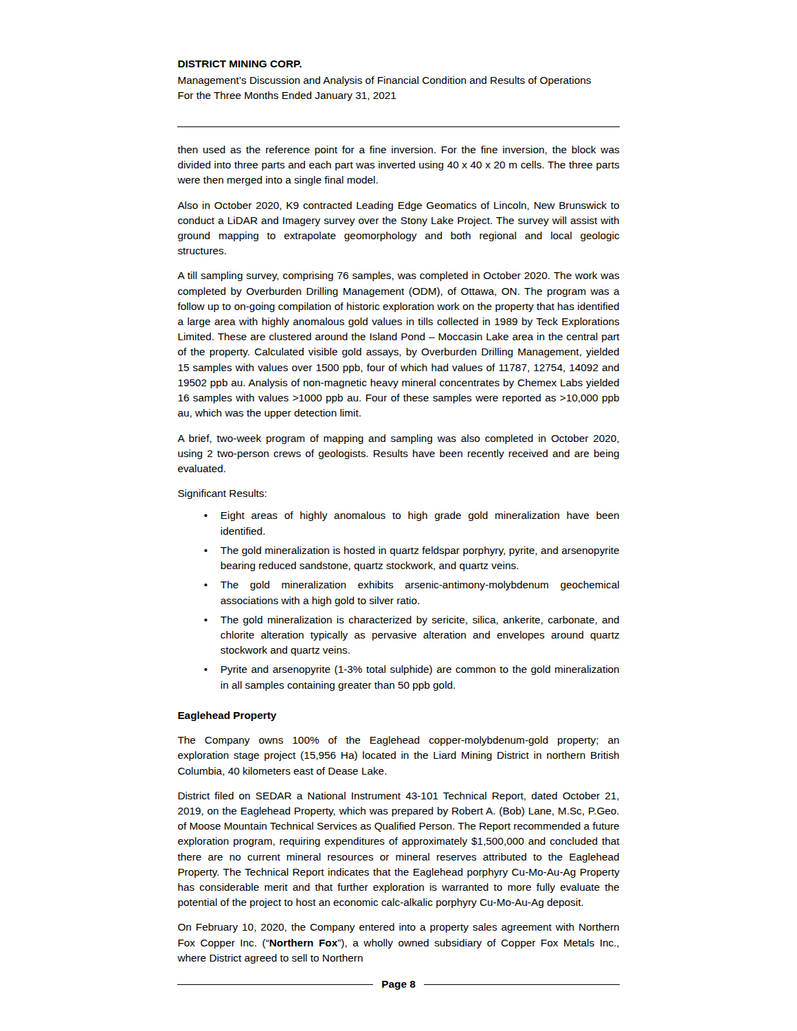DISTRICT MINING CORP.
Management’s Discussion and Analysis of Financial Condition and Results of Operations
For the Three Months Ended January 31, 2021
then used as the reference point for a fine inversion. For the fine inversion, the block was divided into three parts and each part was inverted using 40 x 40 x 20 m cells. The three parts were then merged into a single final model.
Also in October 2020, K9 contracted Leading Edge Geomatics of Lincoln, New Brunswick to conduct a LiDAR and Imagery survey over the Stony Lake Project. The survey will assist with ground mapping to extrapolate geomorphology and both regional and local geologic structures.
A till sampling survey, comprising 76 samples, was completed in October 2020. The work was completed by Overburden Drilling Management (ODM), of Ottawa, ON. The program was a follow up to on-going compilation of historic exploration work on the property that has identified a large area with highly anomalous gold values in tills collected in 1989 by Teck Explorations Limited. These are clustered around the Island Pond – Moccasin Lake area in the central part of the property. Calculated visible gold assays, by Overburden Drilling Management, yielded 15 samples with values over 1500 ppb, four of which had values of 11787, 12754, 14092 and 19502 ppb au. Analysis of non-magnetic heavy mineral concentrates by Chemex Labs yielded 16 samples with values >1000 ppb au. Four of these samples were reported as >10,000 ppb au, which was the upper detection limit.
A brief, two-week program of mapping and sampling was also completed in October 2020, using 2 two-person crews of geologists. Results have been recently received and are being evaluated.
Significant Results:
Eight areas of highly anomalous to high grade gold mineralization have been identified.
The gold mineralization is hosted in quartz feldspar porphyry, pyrite, and arsenopyrite bearing reduced sandstone, quartz stockwork, and quartz veins.
The gold mineralization exhibits arsenic-antimony-molybdenum geochemical associations with a high gold to silver ratio.
The gold mineralization is characterized by sericite, silica, ankerite, carbonate, and chlorite alteration typically as pervasive alteration and envelopes around quartz stockwork and quartz veins.
Pyrite and arsenopyrite (1-3% total sulphide) are common to the gold mineralization in all samples containing greater than 50 ppb gold.
Eaglehead Property
The Company owns 100% of the Eaglehead copper-molybdenum-gold property; an exploration stage project (15,956 Ha) located in the Liard Mining District in northern British Columbia, 40 kilometers east of Dease Lake.
District filed on SEDAR a National Instrument 43-101 Technical Report, dated October 21, 2019, on the Eaglehead Property, which was prepared by Robert A. (Bob) Lane, M.Sc, P.Geo. of Moose Mountain Technical Services as Qualified Person. The Report recommended a future exploration program, requiring expenditures of approximately $1,500,000 and concluded that there are no current mineral resources or mineral reserves attributed to the Eaglehead Property. The Technical Report indicates that the Eaglehead porphyry Cu-Mo-Au-Ag Property has considerable merit and that further exploration is warranted to more fully evaluate the potential of the project to host an economic calc-alkalic porphyry Cu-Mo-Au-Ag deposit.
On February 10, 2020, the Company entered into a property sales agreement with Northern Fox Copper Inc. (“Northern Fox”), a wholly owned subsidiary of Copper Fox Metals Inc., where District agreed to sell to Northern
Page 8